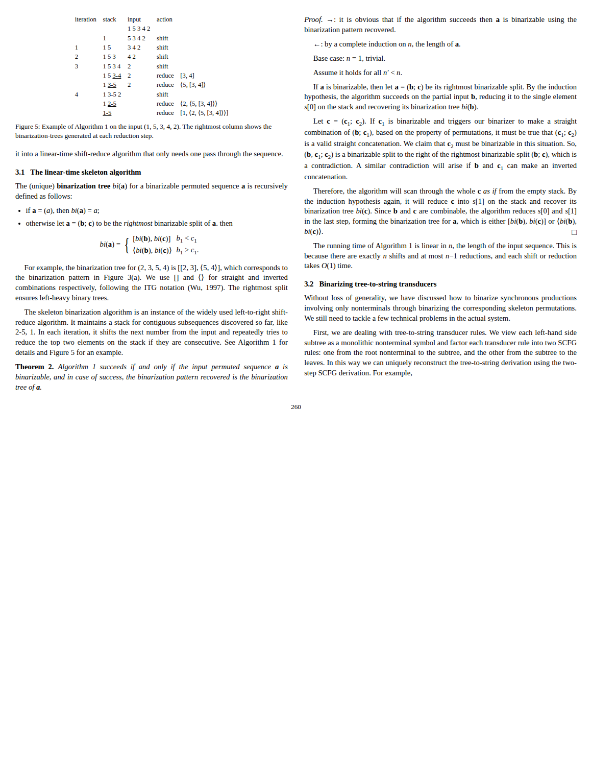| iteration | stack | input | action | |
| --- | --- | --- | --- | --- |
| | | 1 5 3 4 2 | | |
| | 1 | 5 3 4 2 | shift | |
| 1 | 1 5 | 3 4 2 | shift | |
| 2 | 1 5 3 | 4 2 | shift | |
| 3 | 1 5 3 4 | 2 | shift | |
| | 1 5 3-4 | 2 | reduce | [3, 4] |
| | 1 3-5 | 2 | reduce | ⟨5, [3, 4]⟩ |
| 4 | 1 3-5 2 | | shift | |
| | 1 2-5 | | reduce | ⟨2, ⟨5, [3, 4]⟩⟩ |
| | 1-5 | | reduce | [1, ⟨2, ⟨5, [3, 4]⟩⟩] |
Figure 5: Example of Algorithm 1 on the input (1, 5, 3, 4, 2). The rightmost column shows the binarization-trees generated at each reduction step.
it into a linear-time shift-reduce algorithm that only needs one pass through the sequence.
3.1 The linear-time skeleton algorithm
The (unique) binarization tree bi(a) for a binarizable permuted sequence a is recursively defined as follows:
if a = (a), then bi(a) = a;
otherwise let a = (b; c) to be the rightmost binarizable split of a. then
bi(a) = {
| [ bi ( b ), bi ( c )] | b 1 < c 1 |
| ⟨ bi ( b ), bi ( c )⟩ | b 1 > c 1 . |
For example, the binarization tree for (2, 3, 5, 4) is [[2, 3], ⟨5, 4⟩], which corresponds to the binarization pattern in Figure 3(a). We use [] and ⟨⟩ for straight and inverted combinations respectively, following the ITG notation (Wu, 1997). The rightmost split ensures left-heavy binary trees.
The skeleton binarization algorithm is an instance of the widely used left-to-right shift-reduce algorithm. It maintains a stack for contiguous subsequences discovered so far, like 2-5, 1. In each iteration, it shifts the next number from the input and repeatedly tries to reduce the top two elements on the stack if they are consecutive. See Algorithm 1 for details and Figure 5 for an example.
Theorem 2. Algorithm 1 succeeds if and only if the input permuted sequence a is binarizable, and in case of success, the binarization pattern recovered is the binarization tree of a.
Proof. →: it is obvious that if the algorithm succeeds then a is binarizable using the binarization pattern recovered.
←: by a complete induction on n, the length of a.
Base case: n = 1, trivial.
Assume it holds for all n′ < n.
If a is binarizable, then let a = (b; c) be its rightmost binarizable split. By the induction hypothesis, the algorithm succeeds on the partial input b, reducing it to the single element s[0] on the stack and recovering its binarization tree bi(b).
Let c = (c1; c2). If c1 is binarizable and triggers our binarizer to make a straight combination of (b; c1), based on the property of permutations, it must be true that (c1; c2) is a valid straight concatenation. We claim that c2 must be binarizable in this situation. So, (b, c1; c2) is a binarizable split to the right of the rightmost binarizable split (b; c), which is a contradiction. A similar contradiction will arise if b and c1 can make an inverted concatenation.
Therefore, the algorithm will scan through the whole c as if from the empty stack. By the induction hypothesis again, it will reduce c into s[1] on the stack and recover its binarization tree bi(c). Since b and c are combinable, the algorithm reduces s[0] and s[1] in the last step, forming the binarization tree for a, which is either [bi(b), bi(c)] or ⟨bi(b), bi(c)⟩. □
The running time of Algorithm 1 is linear in n, the length of the input sequence. This is because there are exactly n shifts and at most n−1 reductions, and each shift or reduction takes O(1) time.
3.2 Binarizing tree-to-string transducers
Without loss of generality, we have discussed how to binarize synchronous productions involving only nonterminals through binarizing the corresponding skeleton permutations. We still need to tackle a few technical problems in the actual system.
First, we are dealing with tree-to-string transducer rules. We view each left-hand side subtree as a monolithic nonterminal symbol and factor each transducer rule into two SCFG rules: one from the root nonterminal to the subtree, and the other from the subtree to the leaves. In this way we can uniquely reconstruct the tree-to-string derivation using the two-step SCFG derivation. For example,
260